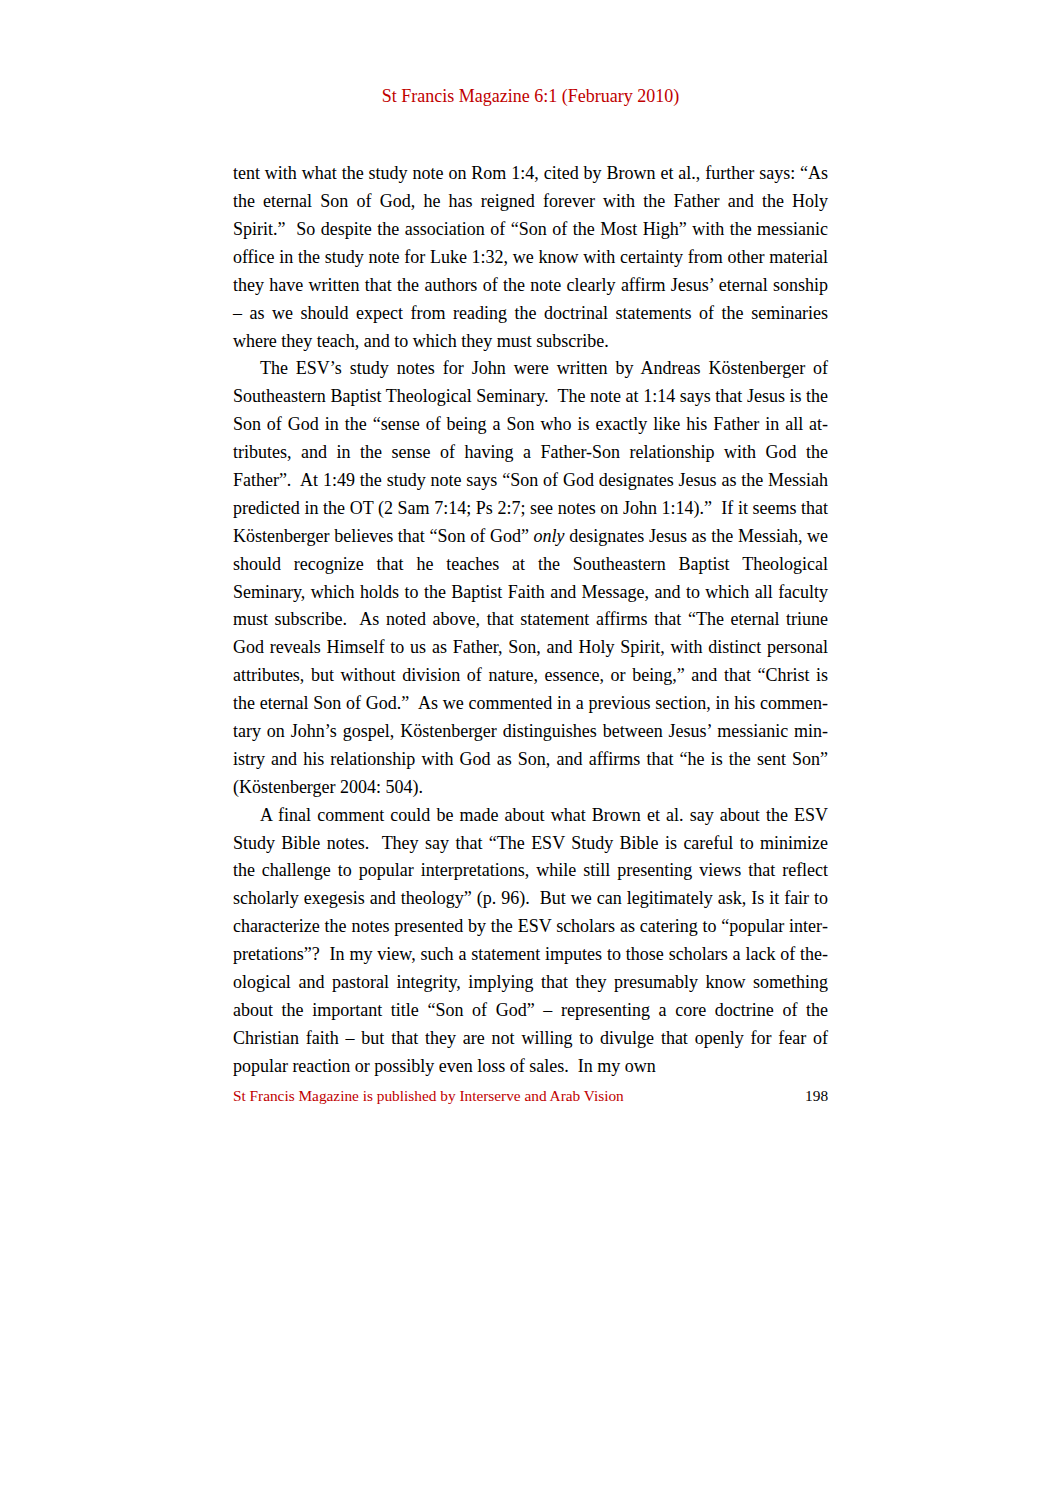St Francis Magazine 6:1 (February 2010)
tent with what the study note on Rom 1:4, cited by Brown et al., further says: “As the eternal Son of God, he has reigned forever with the Father and the Holy Spirit.” So despite the association of “Son of the Most High” with the messianic office in the study note for Luke 1:32, we know with certainty from other material they have written that the authors of the note clearly affirm Jesus’ eternal sonship – as we should expect from reading the doctrinal statements of the seminaries where they teach, and to which they must subscribe.
The ESV’s study notes for John were written by Andreas Köstenberger of Southeastern Baptist Theological Seminary. The note at 1:14 says that Jesus is the Son of God in the “sense of being a Son who is exactly like his Father in all attributes, and in the sense of having a Father-Son relationship with God the Father”. At 1:49 the study note says “Son of God designates Jesus as the Messiah predicted in the OT (2 Sam 7:14; Ps 2:7; see notes on John 1:14).” If it seems that Köstenberger believes that “Son of God” only designates Jesus as the Messiah, we should recognize that he teaches at the Southeastern Baptist Theological Seminary, which holds to the Baptist Faith and Message, and to which all faculty must subscribe. As noted above, that statement affirms that “The eternal triune God reveals Himself to us as Father, Son, and Holy Spirit, with distinct personal attributes, but without division of nature, essence, or being,” and that “Christ is the eternal Son of God.” As we commented in a previous section, in his commentary on John’s gospel, Köstenberger distinguishes between Jesus’ messianic ministry and his relationship with God as Son, and affirms that “he is the sent Son” (Köstenberger 2004: 504).
A final comment could be made about what Brown et al. say about the ESV Study Bible notes. They say that “The ESV Study Bible is careful to minimize the challenge to popular interpretations, while still presenting views that reflect scholarly exegesis and theology” (p. 96). But we can legitimately ask, Is it fair to characterize the notes presented by the ESV scholars as catering to “popular interpretations”? In my view, such a statement imputes to those scholars a lack of theological and pastoral integrity, implying that they presumably know something about the important title “Son of God” – representing a core doctrine of the Christian faith – but that they are not willing to divulge that openly for fear of popular reaction or possibly even loss of sales. In my own
St Francis Magazine is published by Interserve and Arab Vision 198